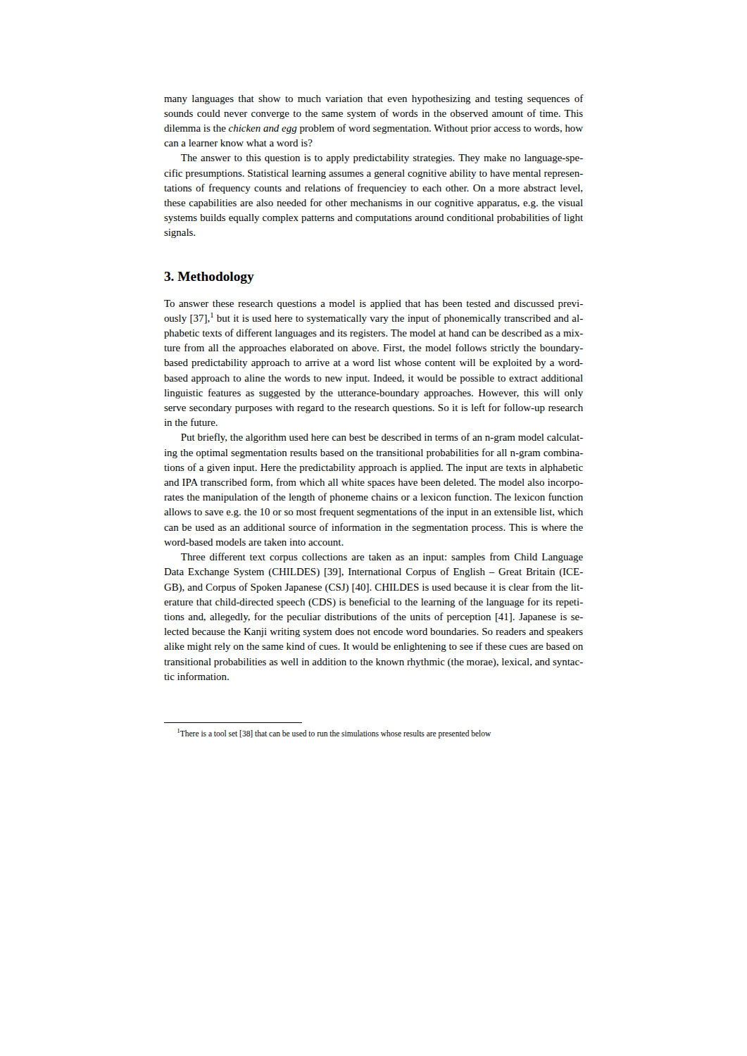many languages that show to much variation that even hypothesizing and testing sequences of sounds could never converge to the same system of words in the observed amount of time. This dilemma is the chicken and egg problem of word segmentation. Without prior access to words, how can a learner know what a word is?
The answer to this question is to apply predictability strategies. They make no language-specific presumptions. Statistical learning assumes a general cognitive ability to have mental representations of frequency counts and relations of frequenciey to each other. On a more abstract level, these capabilities are also needed for other mechanisms in our cognitive apparatus, e.g. the visual systems builds equally complex patterns and computations around conditional probabilities of light signals.
3. Methodology
To answer these research questions a model is applied that has been tested and discussed previously [37],1 but it is used here to systematically vary the input of phonemically transcribed and alphabetic texts of different languages and its registers. The model at hand can be described as a mixture from all the approaches elaborated on above. First, the model follows strictly the boundary-based predictability approach to arrive at a word list whose content will be exploited by a word-based approach to aline the words to new input. Indeed, it would be possible to extract additional linguistic features as suggested by the utterance-boundary approaches. However, this will only serve secondary purposes with regard to the research questions. So it is left for follow-up research in the future.
Put briefly, the algorithm used here can best be described in terms of an n-gram model calculating the optimal segmentation results based on the transitional probabilities for all n-gram combinations of a given input. Here the predictability approach is applied. The input are texts in alphabetic and IPA transcribed form, from which all white spaces have been deleted. The model also incorporates the manipulation of the length of phoneme chains or a lexicon function. The lexicon function allows to save e.g. the 10 or so most frequent segmentations of the input in an extensible list, which can be used as an additional source of information in the segmentation process. This is where the word-based models are taken into account.
Three different text corpus collections are taken as an input: samples from Child Language Data Exchange System (CHILDES) [39], International Corpus of English – Great Britain (ICE-GB), and Corpus of Spoken Japanese (CSJ) [40]. CHILDES is used because it is clear from the literature that child-directed speech (CDS) is beneficial to the learning of the language for its repetitions and, allegedly, for the peculiar distributions of the units of perception [41]. Japanese is selected because the Kanji writing system does not encode word boundaries. So readers and speakers alike might rely on the same kind of cues. It would be enlightening to see if these cues are based on transitional probabilities as well in addition to the known rhythmic (the morae), lexical, and syntactic information.
1There is a tool set [38] that can be used to run the simulations whose results are presented below